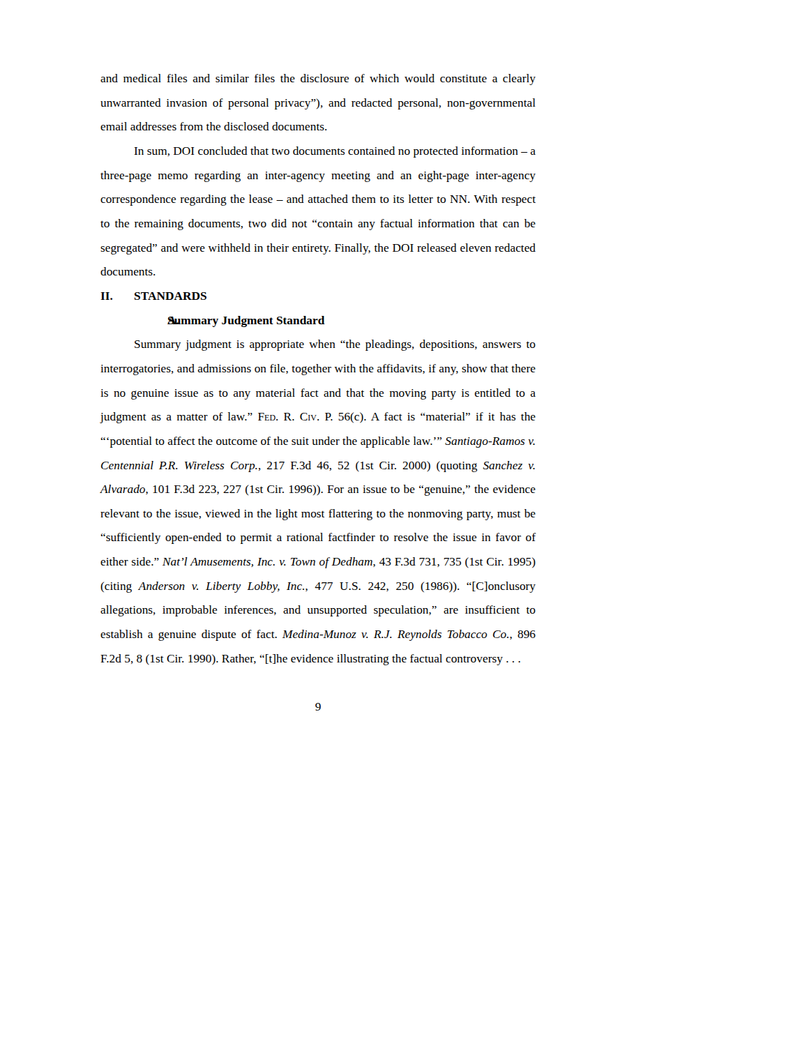and medical files and similar files the disclosure of which would constitute a clearly unwarranted invasion of personal privacy”), and redacted personal, non-governmental email addresses from the disclosed documents.
In sum, DOI concluded that two documents contained no protected information – a three-page memo regarding an inter-agency meeting and an eight-page inter-agency correspondence regarding the lease – and attached them to its letter to NN. With respect to the remaining documents, two did not “contain any factual information that can be segregated” and were withheld in their entirety. Finally, the DOI released eleven redacted documents.
II. STANDARDS
A. Summary Judgment Standard
Summary judgment is appropriate when “the pleadings, depositions, answers to interrogatories, and admissions on file, together with the affidavits, if any, show that there is no genuine issue as to any material fact and that the moving party is entitled to a judgment as a matter of law.” Fed. R. Civ. P. 56(c). A fact is “material” if it has the “‘potential to affect the outcome of the suit under the applicable law.’” Santiago-Ramos v. Centennial P.R. Wireless Corp., 217 F.3d 46, 52 (1st Cir. 2000) (quoting Sanchez v. Alvarado, 101 F.3d 223, 227 (1st Cir. 1996)). For an issue to be “genuine,” the evidence relevant to the issue, viewed in the light most flattering to the nonmoving party, must be “sufficiently open-ended to permit a rational factfinder to resolve the issue in favor of either side.” Nat’l Amusements, Inc. v. Town of Dedham, 43 F.3d 731, 735 (1st Cir. 1995) (citing Anderson v. Liberty Lobby, Inc., 477 U.S. 242, 250 (1986)). “[C]onclusory allegations, improbable inferences, and unsupported speculation,” are insufficient to establish a genuine dispute of fact. Medina-Munoz v. R.J. Reynolds Tobacco Co., 896 F.2d 5, 8 (1st Cir. 1990). Rather, “[t]he evidence illustrating the factual controversy . . .
9